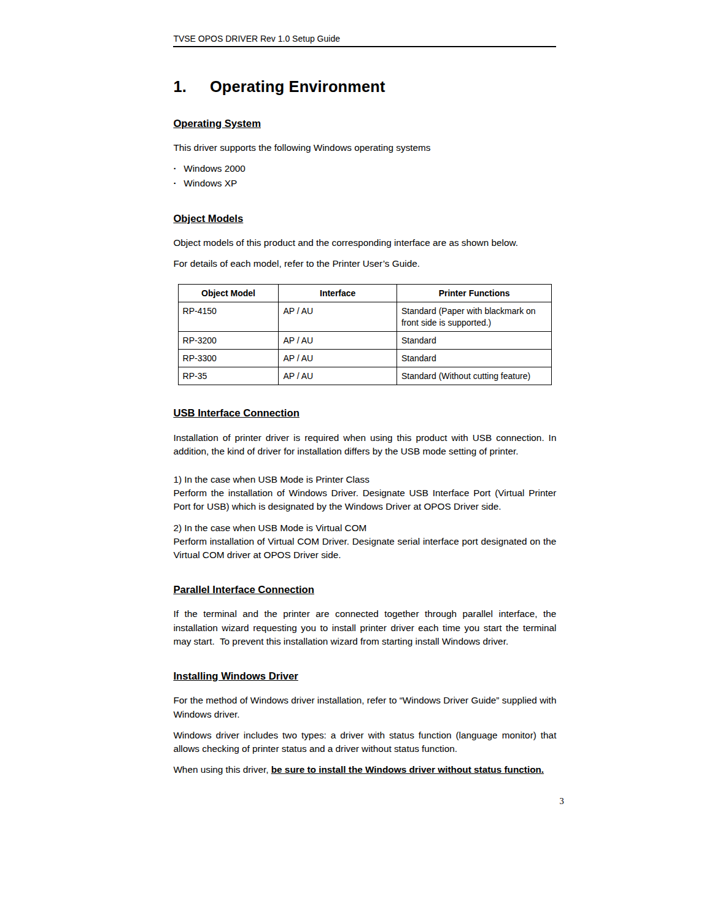TVSE OPOS DRIVER Rev 1.0 Setup Guide
1. Operating Environment
Operating System
This driver supports the following Windows operating systems
Windows 2000
Windows XP
Object Models
Object models of this product and the corresponding interface are as shown below.
For details of each model, refer to the Printer User’s Guide.
| Object Model | Interface | Printer Functions |
| --- | --- | --- |
| RP-4150 | AP / AU | Standard (Paper with blackmark on front side is supported.) |
| RP-3200 | AP / AU | Standard |
| RP-3300 | AP / AU | Standard |
| RP-35 | AP / AU | Standard (Without cutting feature) |
USB Interface Connection
Installation of printer driver is required when using this product with USB connection. In addition, the kind of driver for installation differs by the USB mode setting of printer.
1) In the case when USB Mode is Printer Class
Perform the installation of Windows Driver. Designate USB Interface Port (Virtual Printer Port for USB) which is designated by the Windows Driver at OPOS Driver side.
2) In the case when USB Mode is Virtual COM
Perform installation of Virtual COM Driver. Designate serial interface port designated on the Virtual COM driver at OPOS Driver side.
Parallel Interface Connection
If the terminal and the printer are connected together through parallel interface, the installation wizard requesting you to install printer driver each time you start the terminal may start. To prevent this installation wizard from starting install Windows driver.
Installing Windows Driver
For the method of Windows driver installation, refer to “Windows Driver Guide” supplied with Windows driver.
Windows driver includes two types: a driver with status function (language monitor) that allows checking of printer status and a driver without status function.
When using this driver, be sure to install the Windows driver without status function.
3